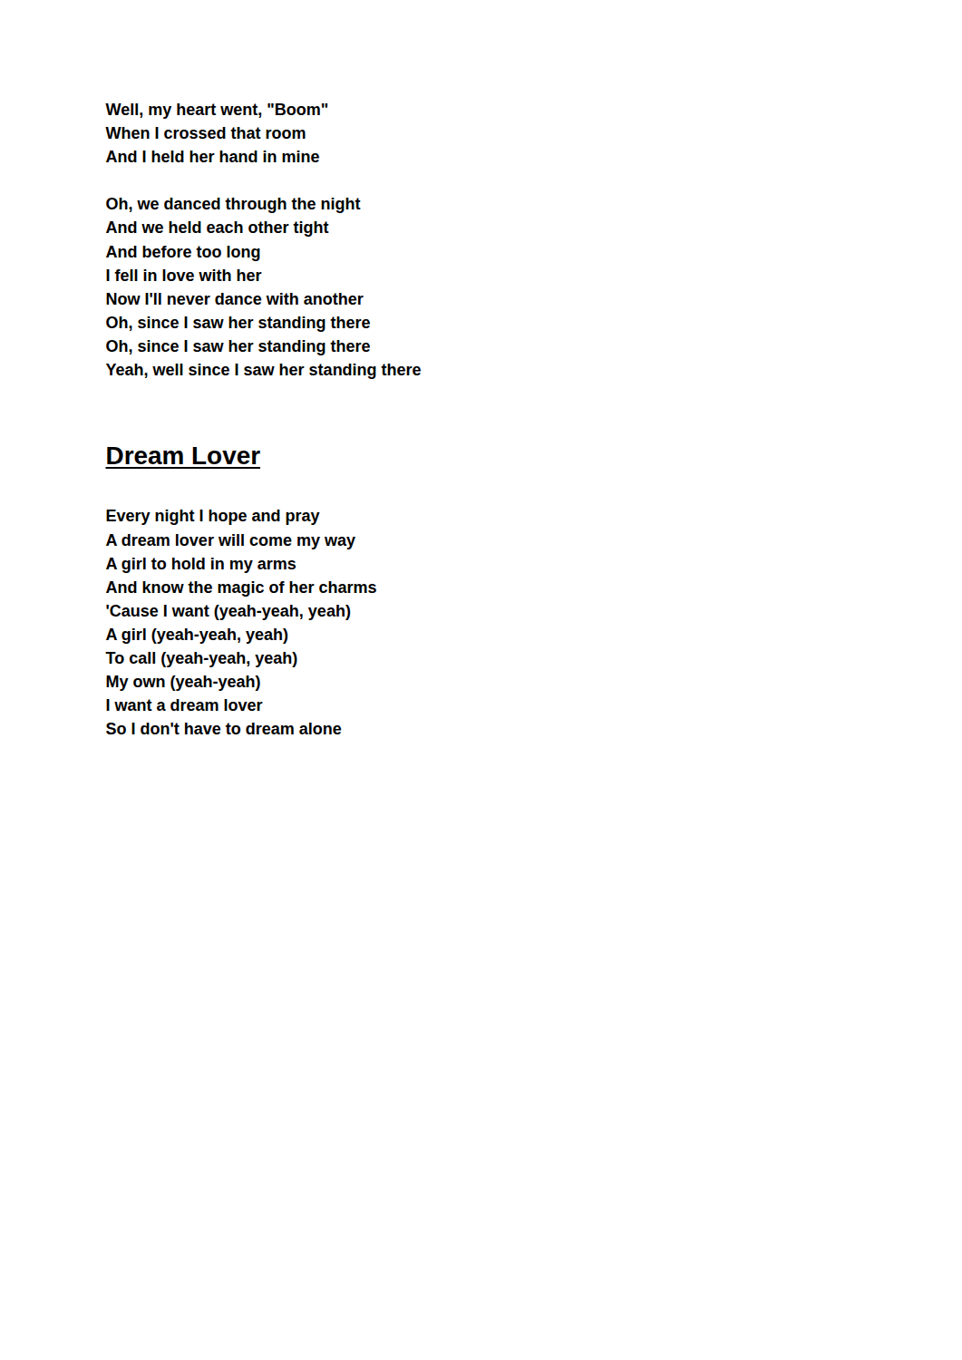Well, my heart went, "Boom"
When I crossed that room
And I held her hand in mine
Oh, we danced through the night
And we held each other tight
And before too long
I fell in love with her
Now I'll never dance with another
Oh, since I saw her standing there
Oh, since I saw her standing there
Yeah, well since I saw her standing there
Dream Lover
Every night I hope and pray
A dream lover will come my way
A girl to hold in my arms
And know the magic of her charms
'Cause I want (yeah-yeah, yeah)
A girl (yeah-yeah, yeah)
To call (yeah-yeah, yeah)
My own (yeah-yeah)
I want a dream lover
So I don't have to dream alone